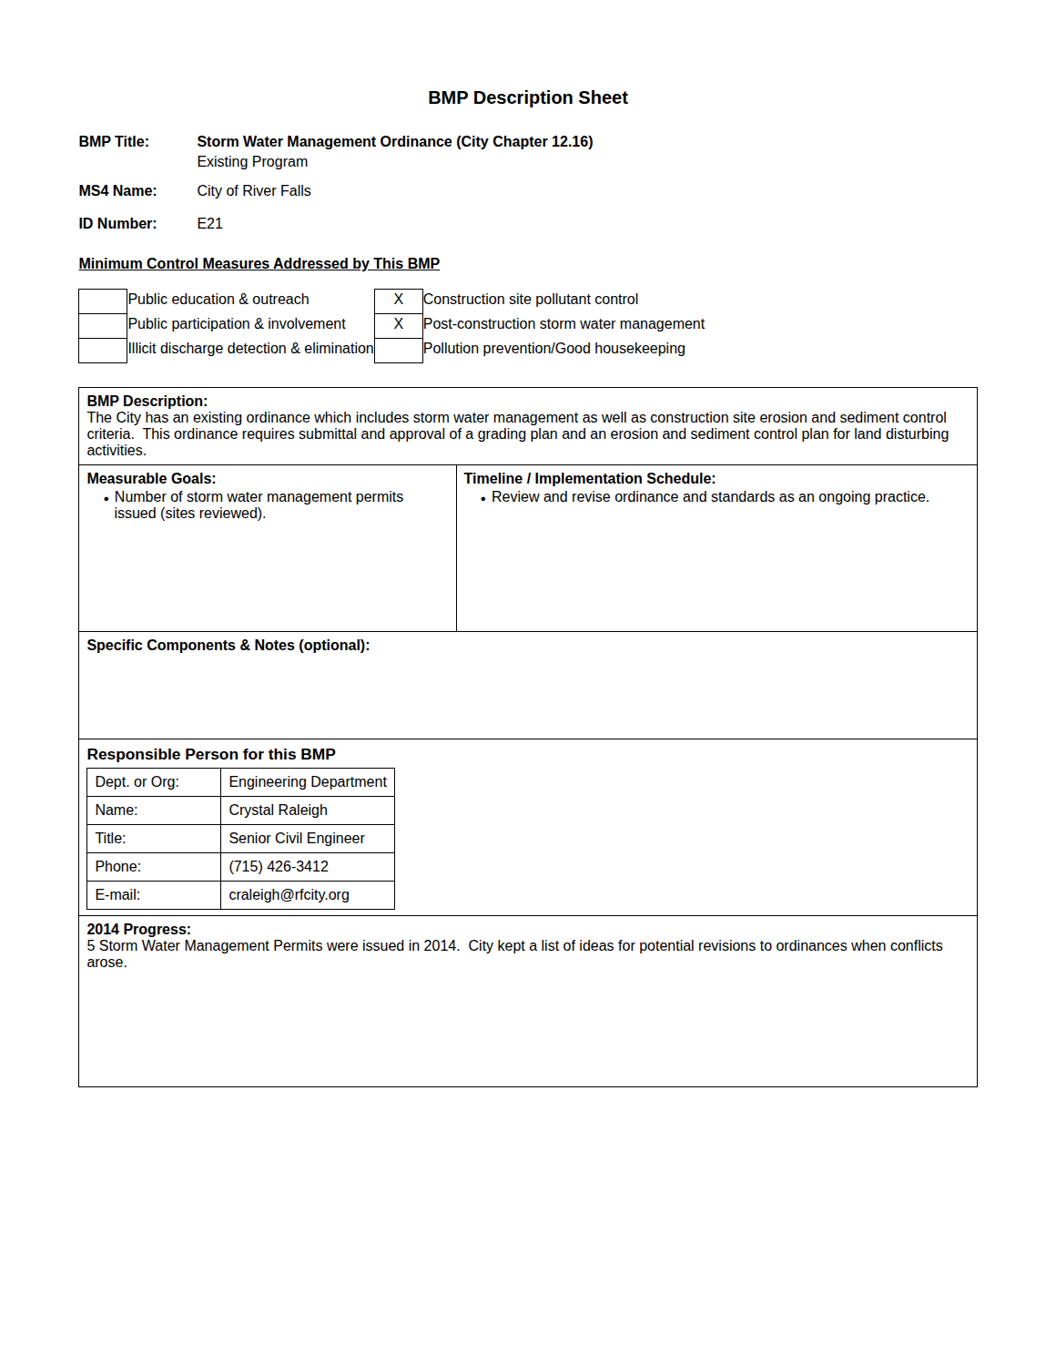BMP Description Sheet
BMP Title:
Storm Water Management Ordinance (City Chapter 12.16)
Existing Program
MS4 Name:
City of River Falls
ID Number:
E21
Minimum Control Measures Addressed by This BMP
| | Public education & outreach | X | Construction site pollutant control |
| | Public participation & involvement | X | Post-construction storm water management |
| | Illicit discharge detection & elimination | | Pollution prevention/Good housekeeping |
| BMP Description: The City has an existing ordinance which includes storm water management as well as construction site erosion and sediment control criteria. This ordinance requires submittal and approval of a grading plan and an erosion and sediment control plan for land disturbing activities. |
| Measurable Goals: Number of storm water management permits issued (sites reviewed). | Timeline / Implementation Schedule: Review and revise ordinance and standards as an ongoing practice. |
| Specific Components & Notes (optional): |
| Responsible Person for this BMP / Dept. or Org: / Engineering Department / / Name: / Crystal Raleigh / / Title: / Senior Civil Engineer / / Phone: / (715) 426-3412 / / E-mail: / craleigh@rfcity.org / |
| 2014 Progress: 5 Storm Water Management Permits were issued in 2014. City kept a list of ideas for potential revisions to ordinances when conflicts arose. |